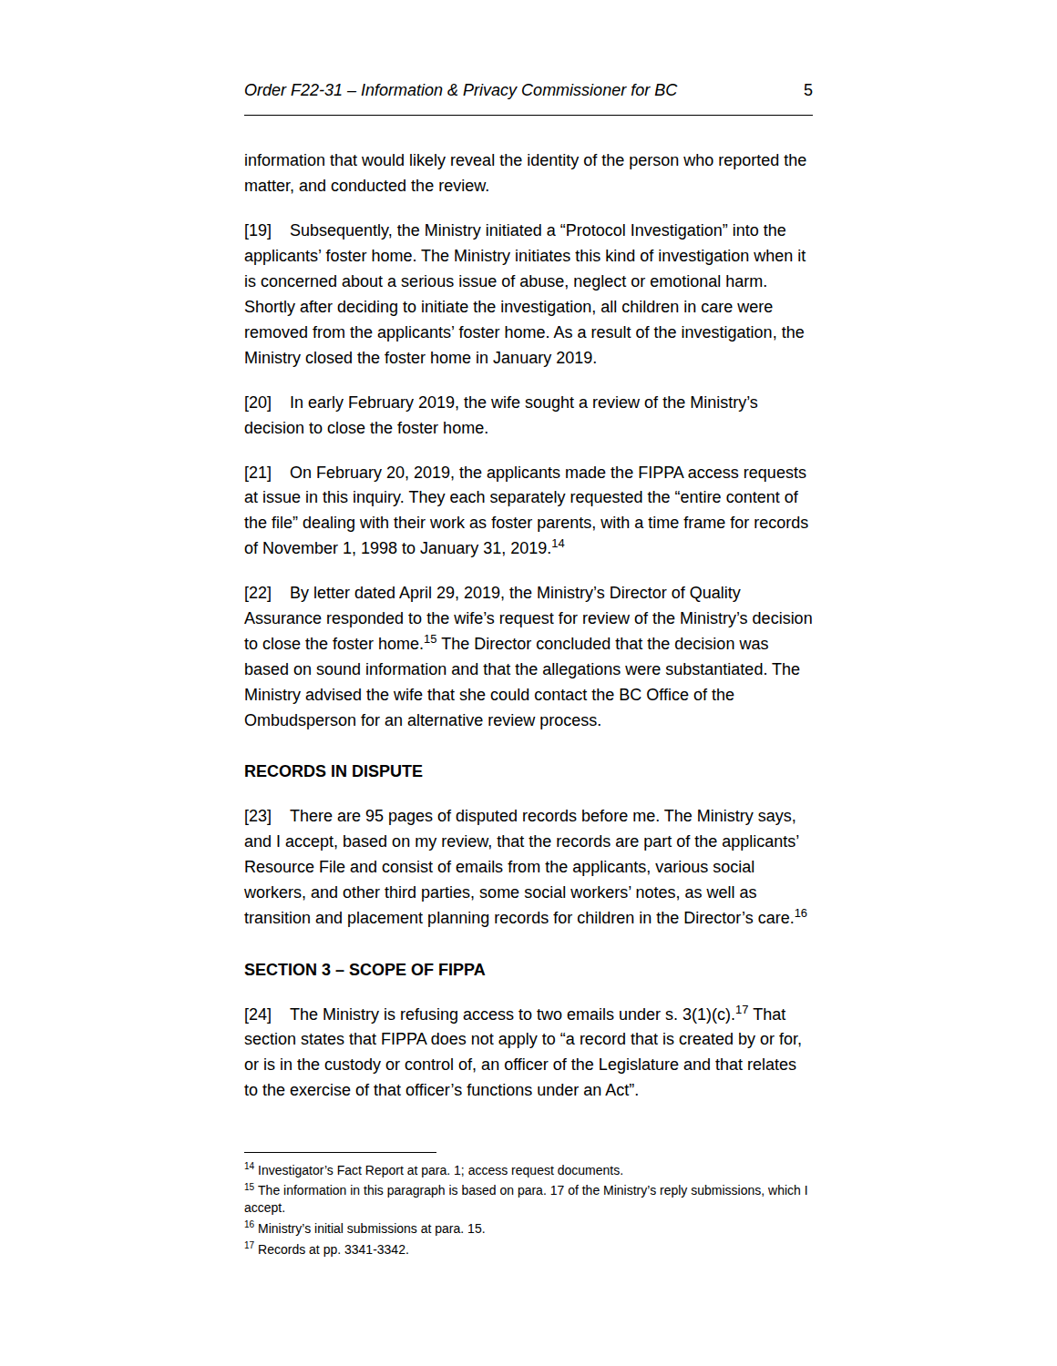Order F22-31 – Information & Privacy Commissioner for BC 5
information that would likely reveal the identity of the person who reported the matter, and conducted the review.
[19] Subsequently, the Ministry initiated a “Protocol Investigation” into the applicants’ foster home. The Ministry initiates this kind of investigation when it is concerned about a serious issue of abuse, neglect or emotional harm. Shortly after deciding to initiate the investigation, all children in care were removed from the applicants’ foster home. As a result of the investigation, the Ministry closed the foster home in January 2019.
[20] In early February 2019, the wife sought a review of the Ministry’s decision to close the foster home.
[21] On February 20, 2019, the applicants made the FIPPA access requests at issue in this inquiry. They each separately requested the “entire content of the file” dealing with their work as foster parents, with a time frame for records of November 1, 1998 to January 31, 2019.14
[22] By letter dated April 29, 2019, the Ministry’s Director of Quality Assurance responded to the wife’s request for review of the Ministry’s decision to close the foster home.15 The Director concluded that the decision was based on sound information and that the allegations were substantiated. The Ministry advised the wife that she could contact the BC Office of the Ombudsperson for an alternative review process.
Records in Dispute
[23] There are 95 pages of disputed records before me. The Ministry says, and I accept, based on my review, that the records are part of the applicants’ Resource File and consist of emails from the applicants, various social workers, and other third parties, some social workers’ notes, as well as transition and placement planning records for children in the Director’s care.16
Section 3 – Scope of FIPPA
[24] The Ministry is refusing access to two emails under s. 3(1)(c).17 That section states that FIPPA does not apply to “a record that is created by or for, or is in the custody or control of, an officer of the Legislature and that relates to the exercise of that officer’s functions under an Act”.
14Investigator’s Fact Report at para. 1; access request documents.
15The information in this paragraph is based on para. 17 of the Ministry’s reply submissions, which I accept.
16Ministry’s initial submissions at para. 15.
17Records at pp. 3341-3342.